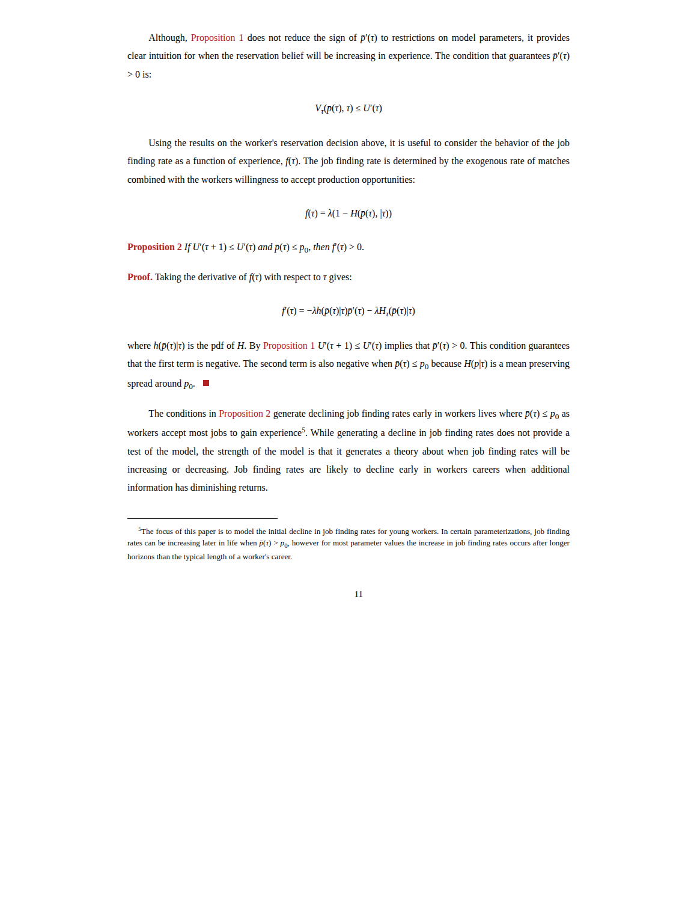Although, Proposition 1 does not reduce the sign of p̄′(τ) to restrictions on model parameters, it provides clear intuition for when the reservation belief will be increasing in experience. The condition that guarantees p̄′(τ) > 0 is:
Vτ(p̄(τ), τ) ≤ U′(τ)
Using the results on the worker's reservation decision above, it is useful to consider the behavior of the job finding rate as a function of experience, f(τ). The job finding rate is determined by the exogenous rate of matches combined with the workers willingness to accept production opportunities:
f(τ) = λ(1 − H(p̄(τ), |τ))
Proposition 2 If U′(τ + 1) ≤ U′(τ) and p̄(τ) ≤ p0, then f′(τ) > 0.
Proof. Taking the derivative of f(τ) with respect to τ gives:
f′(τ) = −λh(p̄(τ)|τ)p̄′(τ) − λHτ(p̄(τ)|τ)
where h(p̄(τ)|τ) is the pdf of H. By Proposition 1 U′(τ + 1) ≤ U′(τ) implies that p̄′(τ) > 0. This condition guarantees that the first term is negative. The second term is also negative when p̄(τ) ≤ p0 because H(p|τ) is a mean preserving spread around p0.
The conditions in Proposition 2 generate declining job finding rates early in workers lives where p̄(τ) ≤ p0 as workers accept most jobs to gain experience5. While generating a decline in job finding rates does not provide a test of the model, the strength of the model is that it generates a theory about when job finding rates will be increasing or decreasing. Job finding rates are likely to decline early in workers careers when additional information has diminishing returns.
5The focus of this paper is to model the initial decline in job finding rates for young workers. In certain parameterizations, job finding rates can be increasing later in life when p̄(τ) > p0, however for most parameter values the increase in job finding rates occurs after longer horizons than the typical length of a worker's career.
11